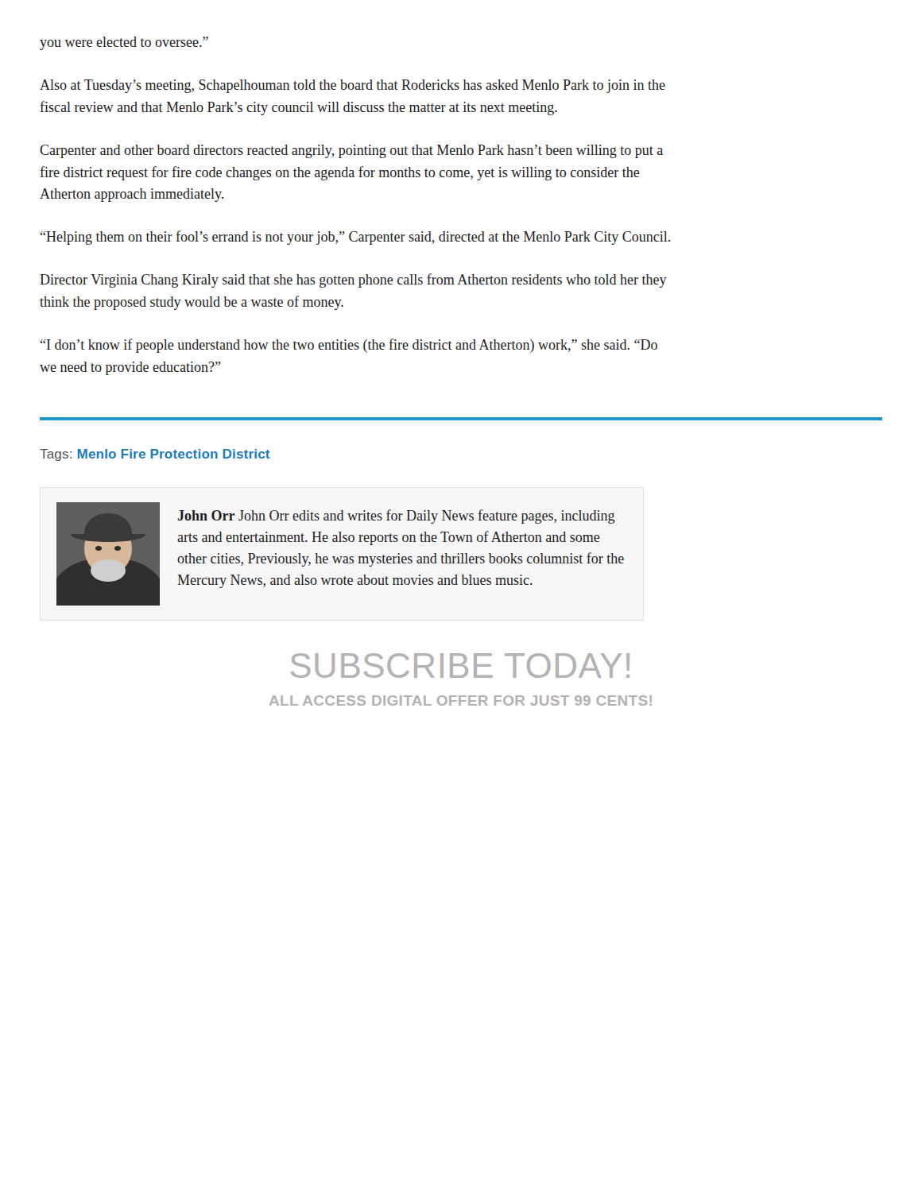you were elected to oversee.”
Also at Tuesday’s meeting, Schapelhouman told the board that Rodericks has asked Menlo Park to join in the fiscal review and that Menlo Park’s city council will discuss the matter at its next meeting.
Carpenter and other board directors reacted angrily, pointing out that Menlo Park hasn’t been willing to put a fire district request for fire code changes on the agenda for months to come, yet is willing to consider the Atherton approach immediately.
“Helping them on their fool’s errand is not your job,” Carpenter said, directed at the Menlo Park City Council.
Director Virginia Chang Kiraly said that she has gotten phone calls from Atherton residents who told her they think the proposed study would be a waste of money.
“I don’t know if people understand how the two entities (the fire district and Atherton) work,” she said. “Do we need to provide education?”
Tags: Menlo Fire Protection District
John Orr John Orr edits and writes for Daily News feature pages, including arts and entertainment. He also reports on the Town of Atherton and some other cities, Previously, he was mysteries and thrillers books columnist for the Mercury News, and also wrote about movies and blues music.
SUBSCRIBE TODAY!
ALL ACCESS DIGITAL OFFER FOR JUST 99 CENTS!